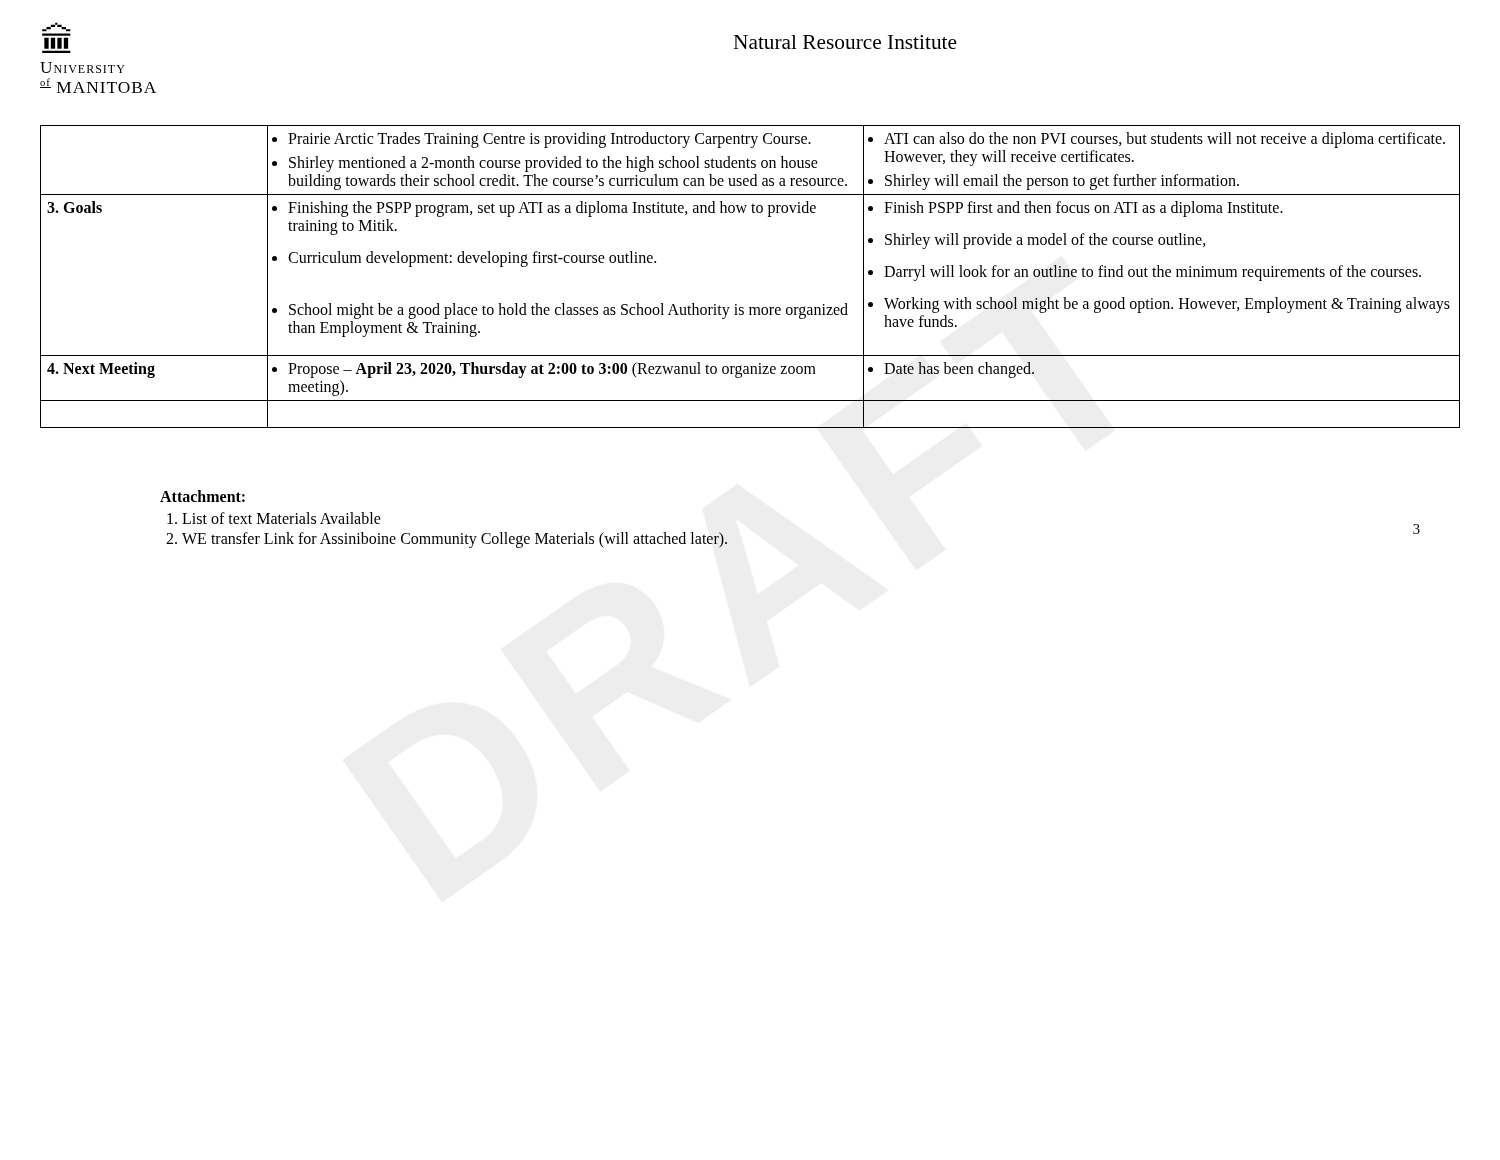DRAFT
🏛
UNIVERSITY
of MANITOBA
Natural Resource Institute
| | Prairie Arctic Trades Training Centre is providing Introductory Carpentry Course. Shirley mentioned a 2-month course provided to the high school students on house building towards their school credit. The course’s curriculum can be used as a resource. | ATI can also do the non PVI courses, but students will not receive a diploma certificate. However, they will receive certificates. Shirley will email the person to get further information. |
| 3. Goals | Finishing the PSPP program, set up ATI as a diploma Institute, and how to provide training to Mitik. Curriculum development: developing first-course outline. School might be a good place to hold the classes as School Authority is more organized than Employment & Training. | Finish PSPP first and then focus on ATI as a diploma Institute. Shirley will provide a model of the course outline, Darryl will look for an outline to find out the minimum requirements of the courses. Working with school might be a good option. However, Employment & Training always have funds. |
| 4. Next Meeting | Propose – April 23, 2020, Thursday at 2:00 to 3:00 (Rezwanul to organize zoom meeting). | Date has been changed. |
Attachment:
List of text Materials Available
WE transfer Link for Assiniboine Community College Materials (will attached later).
3